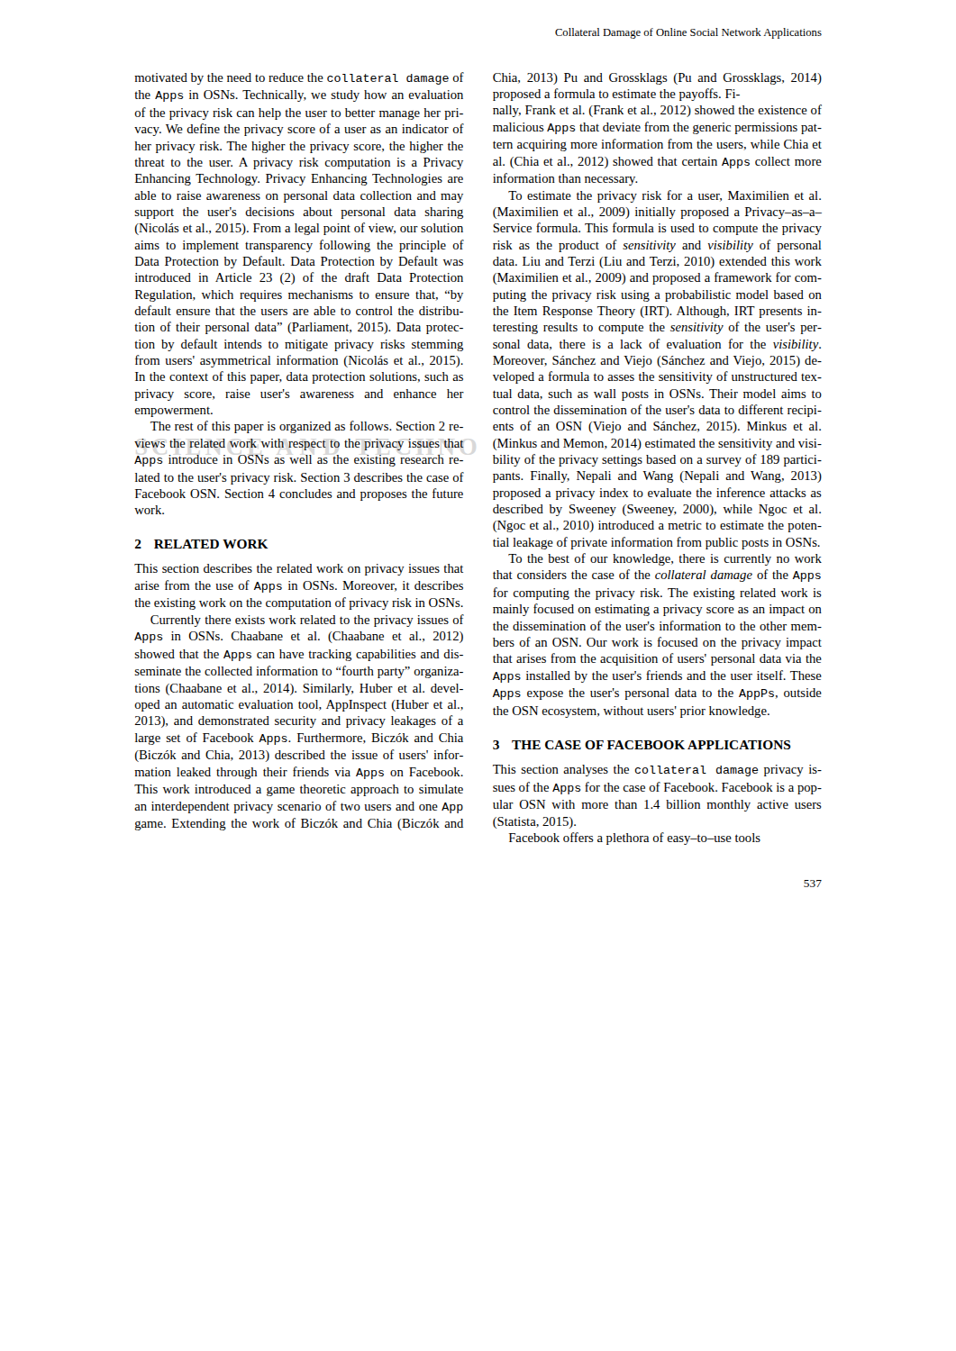Collateral Damage of Online Social Network Applications
SCIENCE AND TECHNO
motivated by the need to reduce the collateral damage of the Apps in OSNs. Technically, we study how an evaluation of the privacy risk can help the user to better manage her privacy. We define the privacy score of a user as an indicator of her privacy risk. The higher the privacy score, the higher the threat to the user. A privacy risk computation is a Privacy Enhancing Technology. Privacy Enhancing Technologies are able to raise awareness on personal data collection and may support the user's decisions about personal data sharing (Nicolás et al., 2015). From a legal point of view, our solution aims to implement transparency following the principle of Data Protection by Default. Data Protection by Default was introduced in Article 23 (2) of the draft Data Protection Regulation, which requires mechanisms to ensure that, “by default ensure that the users are able to control the distribution of their personal data” (Parliament, 2015). Data protection by default intends to mitigate privacy risks stemming from users' asymmetrical information (Nicolás et al., 2015). In the context of this paper, data protection solutions, such as privacy score, raise user's awareness and enhance her empowerment.
The rest of this paper is organized as follows. Section 2 reviews the related work with respect to the privacy issues that Apps introduce in OSNs as well as the existing research related to the user's privacy risk. Section 3 describes the case of Facebook OSN. Section 4 concludes and proposes the future work.
2 RELATED WORK
This section describes the related work on privacy issues that arise from the use of Apps in OSNs. Moreover, it describes the existing work on the computation of privacy risk in OSNs.
Currently there exists work related to the privacy issues of Apps in OSNs. Chaabane et al. (Chaabane et al., 2012) showed that the Apps can have tracking capabilities and disseminate the collected information to “fourth party” organizations (Chaabane et al., 2014). Similarly, Huber et al. developed an automatic evaluation tool, AppInspect (Huber et al., 2013), and demonstrated security and privacy leakages of a large set of Facebook Apps. Furthermore, Biczók and Chia (Biczók and Chia, 2013) described the issue of users' information leaked through their friends via Apps on Facebook. This work introduced a game theoretic approach to simulate an interdependent privacy scenario of two users and one App game. Extending the work of Biczók and Chia (Biczók and Chia, 2013) Pu and Grossklags (Pu and Grossklags, 2014) proposed a formula to estimate the payoffs. Fi-
nally, Frank et al. (Frank et al., 2012) showed the existence of malicious Apps that deviate from the generic permissions pattern acquiring more information from the users, while Chia et al. (Chia et al., 2012) showed that certain Apps collect more information than necessary.
To estimate the privacy risk for a user, Maximilien et al. (Maximilien et al., 2009) initially proposed a Privacy–as–a–Service formula. This formula is used to compute the privacy risk as the product of sensitivity and visibility of personal data. Liu and Terzi (Liu and Terzi, 2010) extended this work (Maximilien et al., 2009) and proposed a framework for computing the privacy risk using a probabilistic model based on the Item Response Theory (IRT). Although, IRT presents interesting results to compute the sensitivity of the user's personal data, there is a lack of evaluation for the visibility. Moreover, Sánchez and Viejo (Sánchez and Viejo, 2015) developed a formula to asses the sensitivity of unstructured textual data, such as wall posts in OSNs. Their model aims to control the dissemination of the user's data to different recipients of an OSN (Viejo and Sánchez, 2015). Minkus et al. (Minkus and Memon, 2014) estimated the sensitivity and visibility of the privacy settings based on a survey of 189 participants. Finally, Nepali and Wang (Nepali and Wang, 2013) proposed a privacy index to evaluate the inference attacks as described by Sweeney (Sweeney, 2000), while Ngoc et al. (Ngoc et al., 2010) introduced a metric to estimate the potential leakage of private information from public posts in OSNs.
To the best of our knowledge, there is currently no work that considers the case of the collateral damage of the Apps for computing the privacy risk. The existing related work is mainly focused on estimating a privacy score as an impact on the dissemination of the user's information to the other members of an OSN. Our work is focused on the privacy impact that arises from the acquisition of users' personal data via the Apps installed by the user's friends and the user itself. These Apps expose the user's personal data to the AppPs, outside the OSN ecosystem, without users' prior knowledge.
3 THE CASE OF FACEBOOK APPLICATIONS
This section analyses the collateral damage privacy issues of the Apps for the case of Facebook. Facebook is a popular OSN with more than 1.4 billion monthly active users (Statista, 2015).
Facebook offers a plethora of easy–to–use tools
537